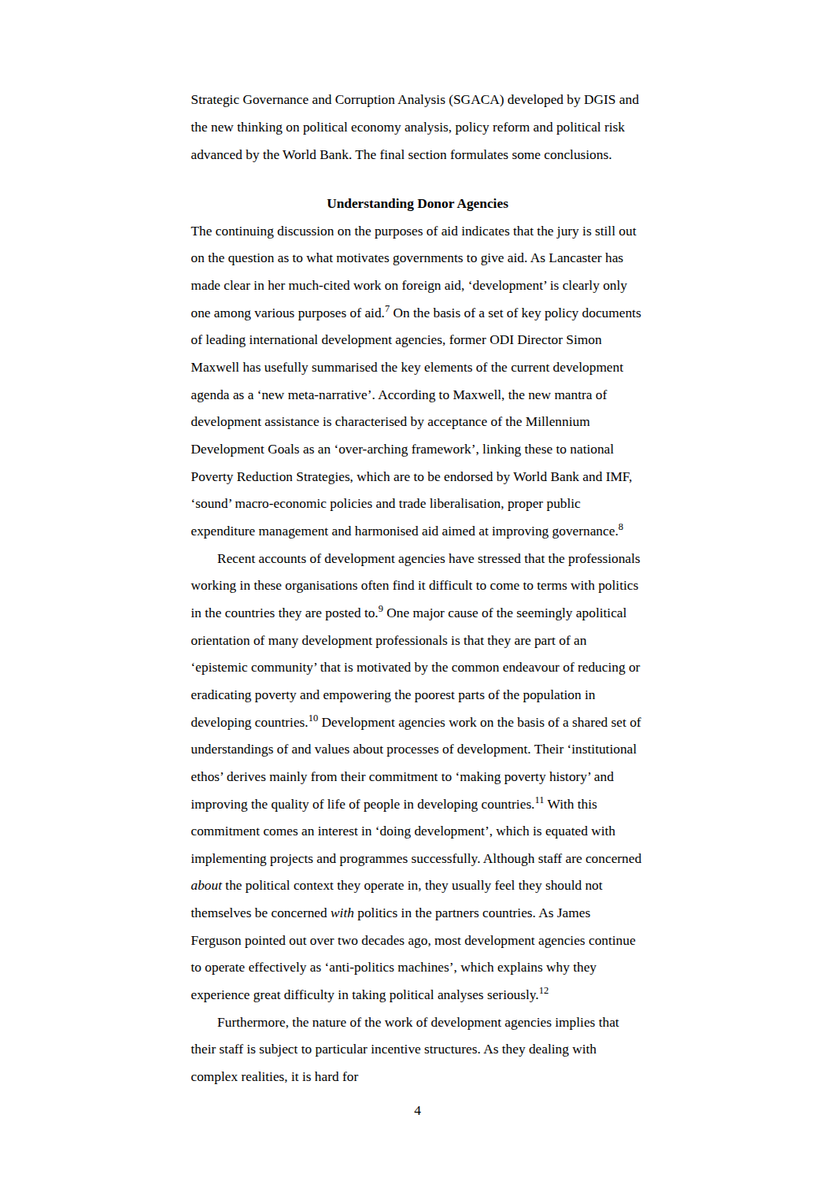Strategic Governance and Corruption Analysis (SGACA) developed by DGIS and the new thinking on political economy analysis, policy reform and political risk advanced by the World Bank. The final section formulates some conclusions.
Understanding Donor Agencies
The continuing discussion on the purposes of aid indicates that the jury is still out on the question as to what motivates governments to give aid. As Lancaster has made clear in her much-cited work on foreign aid, ‘development’ is clearly only one among various purposes of aid.7 On the basis of a set of key policy documents of leading international development agencies, former ODI Director Simon Maxwell has usefully summarised the key elements of the current development agenda as a ‘new meta-narrative’. According to Maxwell, the new mantra of development assistance is characterised by acceptance of the Millennium Development Goals as an ‘over-arching framework’, linking these to national Poverty Reduction Strategies, which are to be endorsed by World Bank and IMF, ‘sound’ macro-economic policies and trade liberalisation, proper public expenditure management and harmonised aid aimed at improving governance.8
Recent accounts of development agencies have stressed that the professionals working in these organisations often find it difficult to come to terms with politics in the countries they are posted to.9 One major cause of the seemingly apolitical orientation of many development professionals is that they are part of an ‘epistemic community’ that is motivated by the common endeavour of reducing or eradicating poverty and empowering the poorest parts of the population in developing countries.10 Development agencies work on the basis of a shared set of understandings of and values about processes of development. Their ‘institutional ethos’ derives mainly from their commitment to ‘making poverty history’ and improving the quality of life of people in developing countries.11 With this commitment comes an interest in ‘doing development’, which is equated with implementing projects and programmes successfully. Although staff are concerned about the political context they operate in, they usually feel they should not themselves be concerned with politics in the partners countries. As James Ferguson pointed out over two decades ago, most development agencies continue to operate effectively as ‘anti-politics machines’, which explains why they experience great difficulty in taking political analyses seriously.12
Furthermore, the nature of the work of development agencies implies that their staff is subject to particular incentive structures. As they dealing with complex realities, it is hard for
4